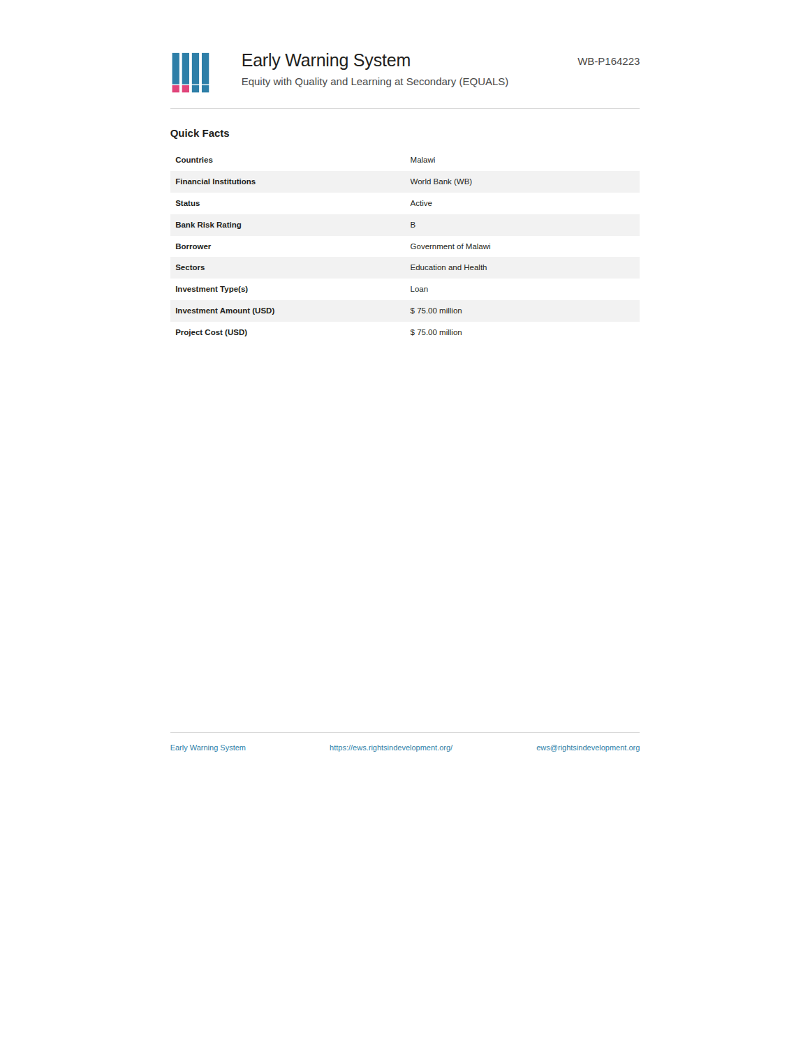Early Warning System
Equity with Quality and Learning at Secondary (EQUALS)
WB-P164223
Quick Facts
| Countries | Malawi |
| Financial Institutions | World Bank (WB) |
| Status | Active |
| Bank Risk Rating | B |
| Borrower | Government of Malawi |
| Sectors | Education and Health |
| Investment Type(s) | Loan |
| Investment Amount (USD) | $ 75.00 million |
| Project Cost (USD) | $ 75.00 million |
Early Warning System
https://ews.rightsindevelopment.org/
ews@rightsindevelopment.org